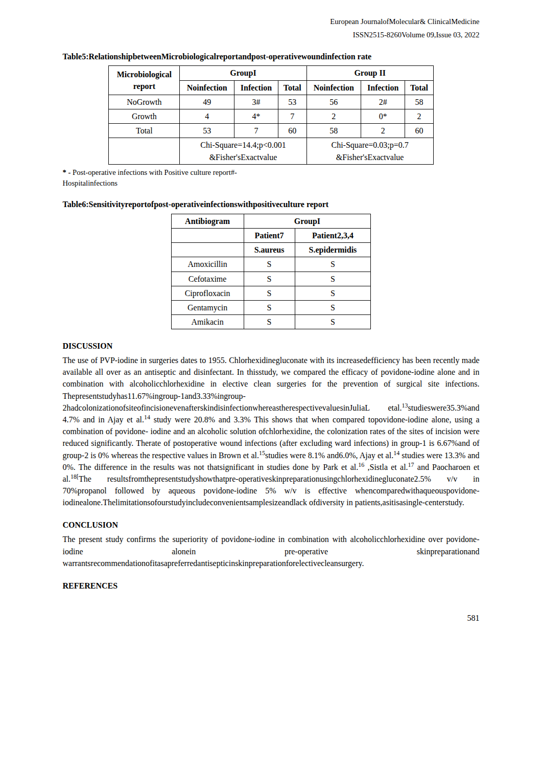European JournalofMolecular& ClinicalMedicine
ISSN2515-8260Volume 09,Issue 03, 2022
Table5:RelationshipbetweenMicrobiologicalreportandpost-operativewoundinfection rate
| Microbiological report | GroupI | Group II |
| --- | --- | --- |
| Noinfection | Infection | Total | Noinfection | Infection | Total |
| NoGrowth | 49 | 3# | 53 | 56 | 2# | 58 |
| Growth | 4 | 4* | 7 | 2 | 0* | 2 |
| Total | 53 | 7 | 60 | 58 | 2 | 60 |
| | Chi-Square=14.4;p<0.001 &Fisher'sExactvalue | Chi-Square=0.03;p=0.7 &Fisher'sExactvalue |
* - Post-operative infections with Positive culture report#-
Hospitalinfections
Table6:Sensitivityreportofpost-operativeinfectionswithpositiveculture report
| Antibiogram | GroupI |
| --- | --- |
| | Patient7 | Patient2,3,4 |
| | S.aureus | S.epidermidis |
| Amoxicillin | S | S |
| Cefotaxime | S | S |
| Ciprofloxacin | S | S |
| Gentamycin | S | S |
| Amikacin | S | S |
DISCUSSION
The use of PVP-iodine in surgeries dates to 1955. Chlorhexidinegluconate with its increasedefficiency has been recently made available all over as an antiseptic and disinfectant. In thisstudy, we compared the efficacy of povidone-iodine alone and in combination with alcoholicchlorhexidine in elective clean surgeries for the prevention of surgical site infections. Thepresentstudyhas11.67%ingroup-1and3.33%ingroup-2hadcolonizationofsiteofincisionevenafterskindisinfectionwhereastherespectivevaluesinJuliaL etal.13studieswere35.3%and 4.7% and in Ajay et al.14 study were 20.8% and 3.3% This shows that when compared topovidone-iodine alone, using a combination of povidone- iodine and an alcoholic solution ofchlorhexidine, the colonization rates of the sites of incision were reduced significantly. Therate of postoperative wound infections (after excluding ward infections) in group-1 is 6.67%and of group-2 is 0% whereas the respective values in Brown et al.15studies were 8.1% and6.0%, Ajay et al.14 studies were 13.3% and 0%. The difference in the results was not thatsignificant in studies done by Park et al.16 ,Sistla et al.17 and Paocharoen et al.18[The resultsfromthepresentstudyshowthatpre-operativeskinpreparationusingchlorhexidinegluconate2.5% v/v in 70%propanol followed by aqueous povidone-iodine 5% w/v is effective whencomparedwithaqueouspovidone-iodinealone.Thelimitationsofourstudyincludeconvenientsamplesizeandlack ofdiversity in patients,asitisasingle-centerstudy.
CONCLUSION
The present study confirms the superiority of povidone-iodine in combination with alcoholicchlorhexidine over povidone-iodine alonein pre-operative skinpreparationand warrantsrecommendationofitasapreferredantisepticinskinpreparationforelectivecleansurgery.
REFERENCES
581